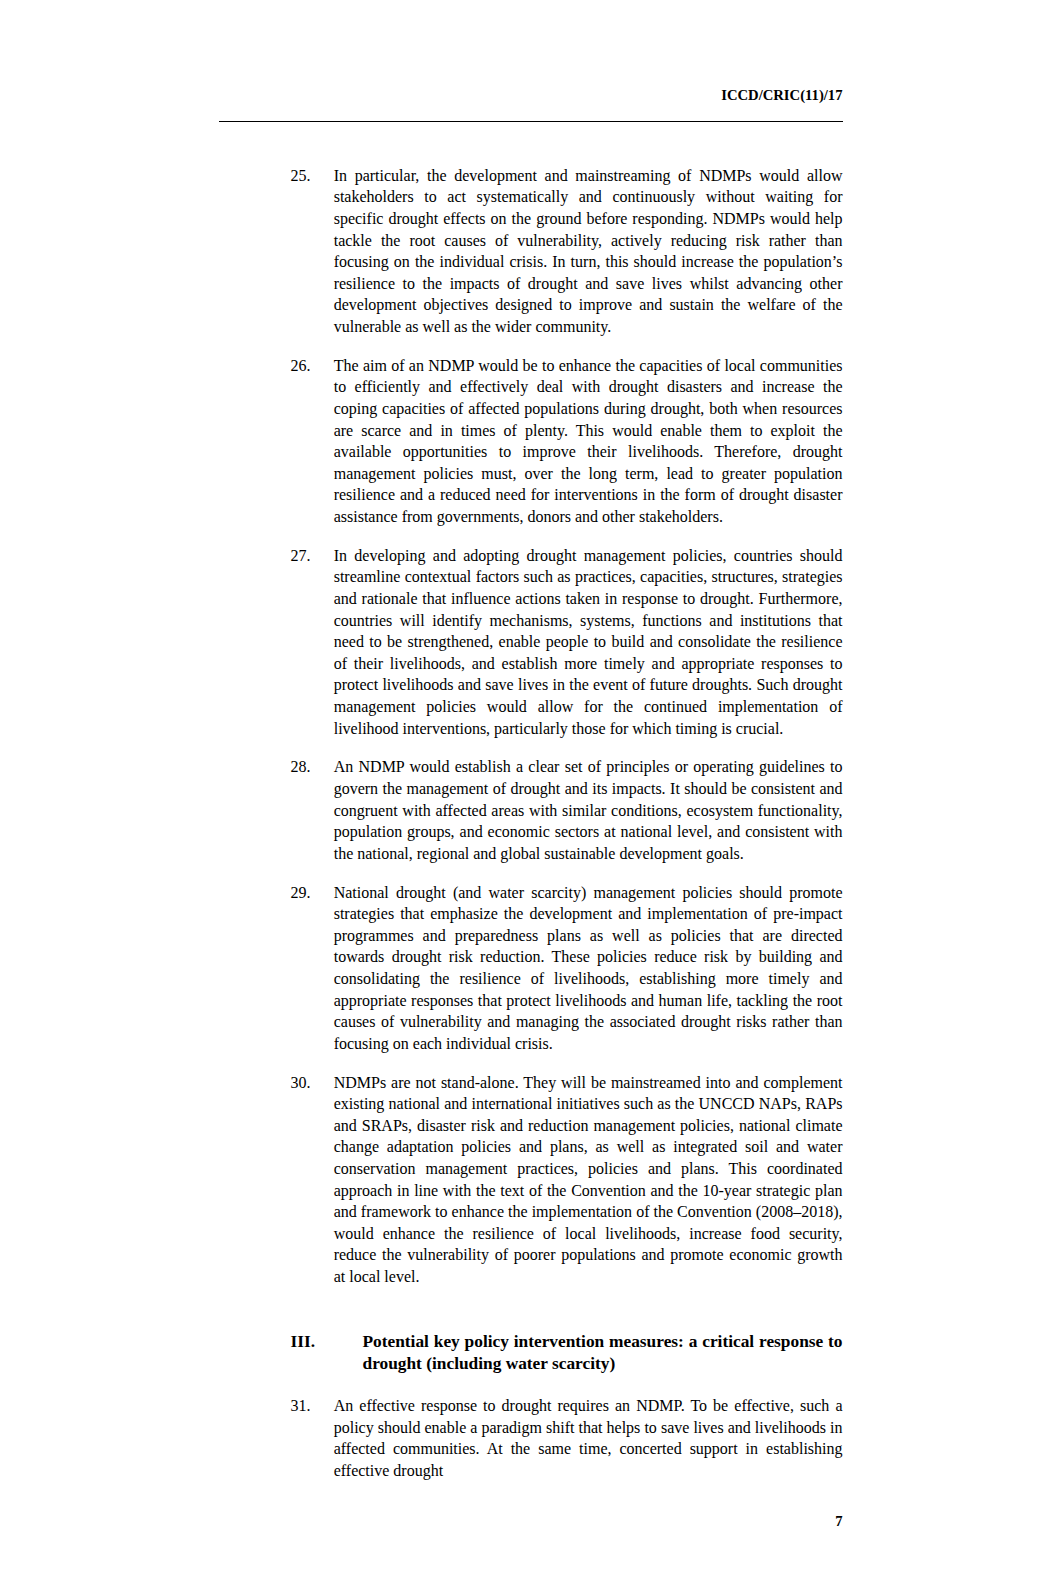ICCD/CRIC(11)/17
25. In particular, the development and mainstreaming of NDMPs would allow stakeholders to act systematically and continuously without waiting for specific drought effects on the ground before responding. NDMPs would help tackle the root causes of vulnerability, actively reducing risk rather than focusing on the individual crisis. In turn, this should increase the population’s resilience to the impacts of drought and save lives whilst advancing other development objectives designed to improve and sustain the welfare of the vulnerable as well as the wider community.
26. The aim of an NDMP would be to enhance the capacities of local communities to efficiently and effectively deal with drought disasters and increase the coping capacities of affected populations during drought, both when resources are scarce and in times of plenty. This would enable them to exploit the available opportunities to improve their livelihoods. Therefore, drought management policies must, over the long term, lead to greater population resilience and a reduced need for interventions in the form of drought disaster assistance from governments, donors and other stakeholders.
27. In developing and adopting drought management policies, countries should streamline contextual factors such as practices, capacities, structures, strategies and rationale that influence actions taken in response to drought. Furthermore, countries will identify mechanisms, systems, functions and institutions that need to be strengthened, enable people to build and consolidate the resilience of their livelihoods, and establish more timely and appropriate responses to protect livelihoods and save lives in the event of future droughts. Such drought management policies would allow for the continued implementation of livelihood interventions, particularly those for which timing is crucial.
28. An NDMP would establish a clear set of principles or operating guidelines to govern the management of drought and its impacts. It should be consistent and congruent with affected areas with similar conditions, ecosystem functionality, population groups, and economic sectors at national level, and consistent with the national, regional and global sustainable development goals.
29. National drought (and water scarcity) management policies should promote strategies that emphasize the development and implementation of pre-impact programmes and preparedness plans as well as policies that are directed towards drought risk reduction. These policies reduce risk by building and consolidating the resilience of livelihoods, establishing more timely and appropriate responses that protect livelihoods and human life, tackling the root causes of vulnerability and managing the associated drought risks rather than focusing on each individual crisis.
30. NDMPs are not stand-alone. They will be mainstreamed into and complement existing national and international initiatives such as the UNCCD NAPs, RAPs and SRAPs, disaster risk and reduction management policies, national climate change adaptation policies and plans, as well as integrated soil and water conservation management practices, policies and plans. This coordinated approach in line with the text of the Convention and the 10-year strategic plan and framework to enhance the implementation of the Convention (2008–2018), would enhance the resilience of local livelihoods, increase food security, reduce the vulnerability of poorer populations and promote economic growth at local level.
III. Potential key policy intervention measures: a critical response to drought (including water scarcity)
31. An effective response to drought requires an NDMP. To be effective, such a policy should enable a paradigm shift that helps to save lives and livelihoods in affected communities. At the same time, concerted support in establishing effective drought
7